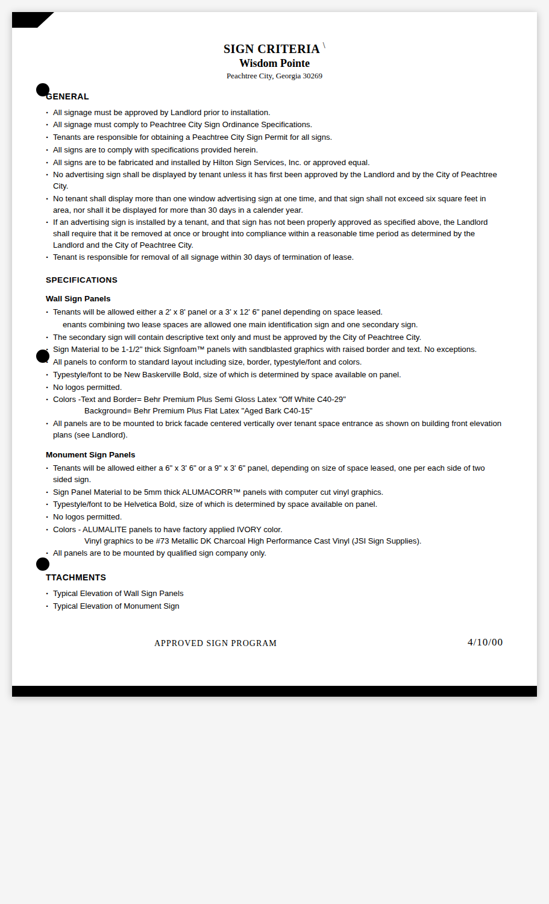SIGN CRITERIA \
Wisdom Pointe
Peachtree City, Georgia 30269
GENERAL
All signage must be approved by Landlord prior to installation.
All signage must comply to Peachtree City Sign Ordinance Specifications.
Tenants are responsible for obtaining a Peachtree City Sign Permit for all signs.
All signs are to comply with specifications provided herein.
All signs are to be fabricated and installed by Hilton Sign Services, Inc. or approved equal.
No advertising sign shall be displayed by tenant unless it has first been approved by the Landlord and by the City of Peachtree City.
No tenant shall display more than one window advertising sign at one time, and that sign shall not exceed six square feet in area, nor shall it be displayed for more than 30 days in a calender year.
If an advertising sign is installed by a tenant, and that sign has not been properly approved as specified above, the Landlord shall require that it be removed at once or brought into compliance within a reasonable time period as determined by the Landlord and the City of Peachtree City.
Tenant is responsible for removal of all signage within 30 days of termination of lease.
SPECIFICATIONS
Wall Sign Panels
Tenants will be allowed either a 2' x 8' panel or a 3' x 12' 6" panel depending on space leased.
​enants combining two lease spaces are allowed one main identification sign and one secondary sign.
The secondary sign will contain descriptive text only and must be approved by the City of Peachtree City.
Sign Material to be 1-1/2" thick Signfoam™ panels with sandblasted graphics with raised border and text. No exceptions.
All panels to conform to standard layout including size, border, typestyle/font and colors.
Typestyle/font to be New Baskerville Bold, size of which is determined by space available on panel.
No logos permitted.
Colors -Text and Border= Behr Premium Plus Semi Gloss Latex "Off White C40-29" Background= Behr Premium Plus Flat Latex "Aged Bark C40-15"
All panels are to be mounted to brick facade centered vertically over tenant space entrance as shown on building front elevation plans (see Landlord).
Monument Sign Panels
Tenants will be allowed either a 6" x 3' 6" or a 9" x 3' 6" panel, depending on size of space leased, one per each side of two sided sign.
Sign Panel Material to be 5mm thick ALUMACORR™ panels with computer cut vinyl graphics.
Typestyle/font to be Helvetica Bold, size of which is determined by space available on panel.
No logos permitted.
Colors - ALUMALITE panels to have factory applied IVORY color. Vinyl graphics to be #73 Metallic DK Charcoal High Performance Cast Vinyl (JSI Sign Supplies).
All panels are to be mounted by qualified sign company only.
​TTACHMENTS
Typical Elevation of Wall Sign Panels
Typical Elevation of Monument Sign
APPROVED SIGN PROGRAM 4/10/00